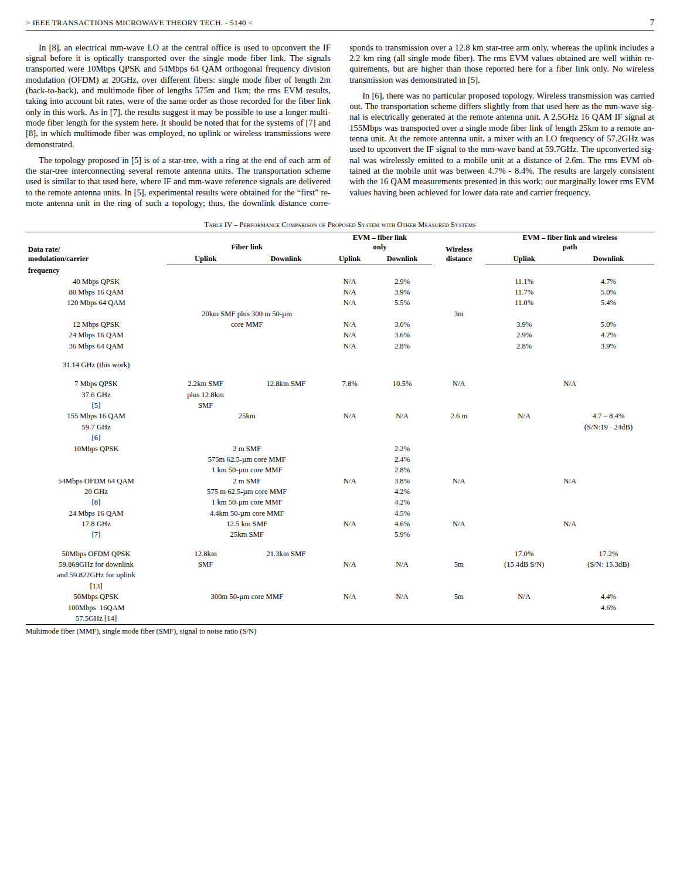> IEEE TRANSACTIONS MICROWAVE THEORY TECH. - 5140 <
7
In [8], an electrical mm-wave LO at the central office is used to upconvert the IF signal before it is optically transported over the single mode fiber link. The signals transported were 10Mbps QPSK and 54Mbps 64 QAM orthogonal frequency division modulation (OFDM) at 20GHz, over different fibers: single mode fiber of length 2m (back-to-back), and multimode fiber of lengths 575m and 1km; the rms EVM results, taking into account bit rates, were of the same order as those recorded for the fiber link only in this work. As in [7], the results suggest it may be possible to use a longer multimode fiber length for the system here. It should be noted that for the systems of [7] and [8], in which multimode fiber was employed, no uplink or wireless transmissions were demonstrated.
The topology proposed in [5] is of a star-tree, with a ring at the end of each arm of the star-tree interconnecting several remote antenna units. The transportation scheme used is similar to that used here, where IF and mm-wave reference signals are delivered to the remote antenna units. In [5], experimental results were obtained for the “first” remote antenna unit in the ring of such a topology; thus, the downlink distance corresponds to transmission over a 12.8 km star-tree arm only, whereas the uplink includes a 2.2 km ring (all single mode fiber). The rms EVM values obtained are well within requirements, but are higher than those reported here for a fiber link only. No wireless transmission was demonstrated in [5].
In [6], there was no particular proposed topology. Wireless transmission was carried out. The transportation scheme differs slightly from that used here as the mm-wave signal is electrically generated at the remote antenna unit. A 2.5GHz 16 QAM IF signal at 155Mbps was transported over a single mode fiber link of length 25km to a remote antenna unit. At the remote antenna unit, a mixer with an LO frequency of 57.2GHz was used to upconvert the IF signal to the mm-wave band at 59.7GHz. The upconverted signal was wirelessly emitted to a mobile unit at a distance of 2.6m. The rms EVM obtained at the mobile unit was between 4.7% - 8.4%. The results are largely consistent with the 16 QAM measurements presented in this work; our marginally lower rms EVM values having been achieved for lower data rate and carrier frequency.
Table IV – Performance Comparison of Proposed System with Other Measured Systems
| Data rate/ modulation/carrier | Fiber link | EVM – fiber link only | Wireless distance | EVM – fiber link and wireless path |
| --- | --- | --- | --- | --- |
| Uplink | Downlink | Uplink | Downlink | Uplink | Downlink |
| frequency | |
| 40 Mbps QPSK | | | N/A | 2.9% | | 11.1% | 4.7% |
| 80 Mbps 16 QAM | | | N/A | 3.9% | | 11.7% | 5.0% |
| 120 Mbps 64 QAM | | | N/A | 5.5% | | 11.0% | 5.4% |
| | 20km SMF plus 300 m 50-µm | | | 3m | | |
| 12 Mbps QPSK | core MMF | N/A | 3.0% | | 3.9% | 5.0% |
| 24 Mbps 16 QAM | | | N/A | 3.6% | | 2.9% | 4.2% |
| 36 Mbps 64 QAM | | | N/A | 2.8% | | 2.8% | 3.9% |
| 31.14 GHz (this work) | | | | | | | |
| 7 Mbps QPSK | 2.2km SMF | 12.8km SMF | 7.8% | 10.5% | N/A | N/A |
| 37.6 GHz | plus 12.8km | | | | | | |
| [5] | SMF | | | | | | |
| 155 Mbps 16 QAM | 25km | N/A | N/A | 2.6 m | N/A | 4.7 – 8.4% |
| 59.7 GHz | | | | | | | (S/N:19 - 24dB) |
| [6] | | | | | | | |
| 10Mbps QPSK | 2 m SMF | | 2.2% | | | |
| | 575m 62.5-µm core MMF | | 2.4% | | | |
| | 1 km 50-µm core MMF | | 2.8% | | | |
| 54Mbps OFDM 64 QAM | 2 m SMF | N/A | 3.8% | N/A | N/A |
| 20 GHz | 575 m 62.5-µm core MMF | | 4.2% | | | |
| [8] | 1 km 50-µm core MMF | | 4.2% | | | |
| 24 Mbps 16 QAM | 4.4km 50-µm core MMF | | 4.5% | | | |
| 17.8 GHz | 12.5 km SMF | N/A | 4.6% | N/A | N/A |
| [7] | 25km SMF | | 5.9% | | | |
| 50Mbps OFDM QPSK | 12.8km | 21.3km SMF | | | | 17.0% | 17.2% |
| 59.869GHz for downlink | SMF | | N/A | N/A | 5m | (15.4dB S/N) | (S/N: 15.3dB) |
| and 59.822GHz for uplink | | | | | | | |
| [13] | | | | | | | |
| 50Mbps QPSK | 300m 50-µm core MMF | N/A | N/A | 5m | N/A | 4.4% |
| 100Mbps 16QAM | | | | | | | 4.6% |
| 57.5GHz [14] | | | | | | | |
Multimode fiber (MMF), single mode fiber (SMF), signal to noise ratio (S/N)